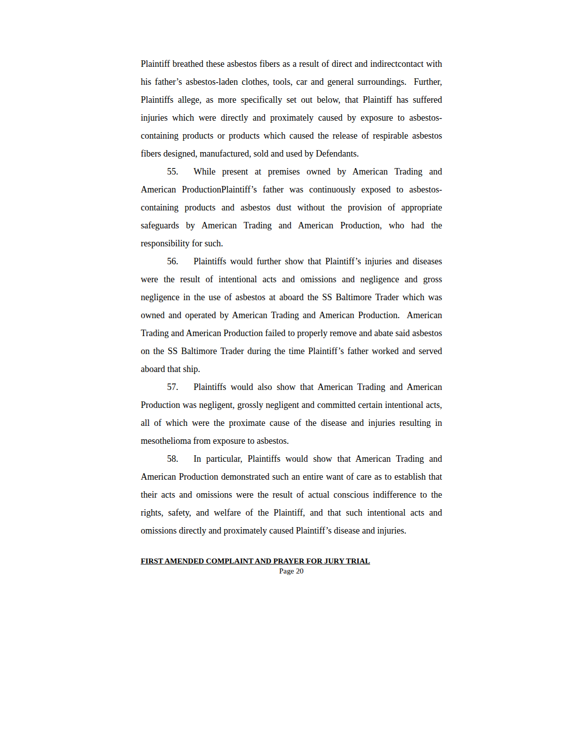Plaintiff breathed these asbestos fibers as a result of direct and indirectcontact with his father’s asbestos-laden clothes, tools, car and general surroundings. Further, Plaintiffs allege, as more specifically set out below, that Plaintiff has suffered injuries which were directly and proximately caused by exposure to asbestos-containing products or products which caused the release of respirable asbestos fibers designed, manufactured, sold and used by Defendants.
55. While present at premises owned by American Trading and American ProductionPlaintiff’s father was continuously exposed to asbestos-containing products and asbestos dust without the provision of appropriate safeguards by American Trading and American Production, who had the responsibility for such.
56. Plaintiffs would further show that Plaintiff’s injuries and diseases were the result of intentional acts and omissions and negligence and gross negligence in the use of asbestos at aboard the SS Baltimore Trader which was owned and operated by American Trading and American Production. American Trading and American Production failed to properly remove and abate said asbestos on the SS Baltimore Trader during the time Plaintiff’s father worked and served aboard that ship.
57. Plaintiffs would also show that American Trading and American Production was negligent, grossly negligent and committed certain intentional acts, all of which were the proximate cause of the disease and injuries resulting in mesothelioma from exposure to asbestos.
58. In particular, Plaintiffs would show that American Trading and American Production demonstrated such an entire want of care as to establish that their acts and omissions were the result of actual conscious indifference to the rights, safety, and welfare of the Plaintiff, and that such intentional acts and omissions directly and proximately caused Plaintiff’s disease and injuries.
FIRST AMENDED COMPLAINT AND PRAYER FOR JURY TRIAL
Page 20